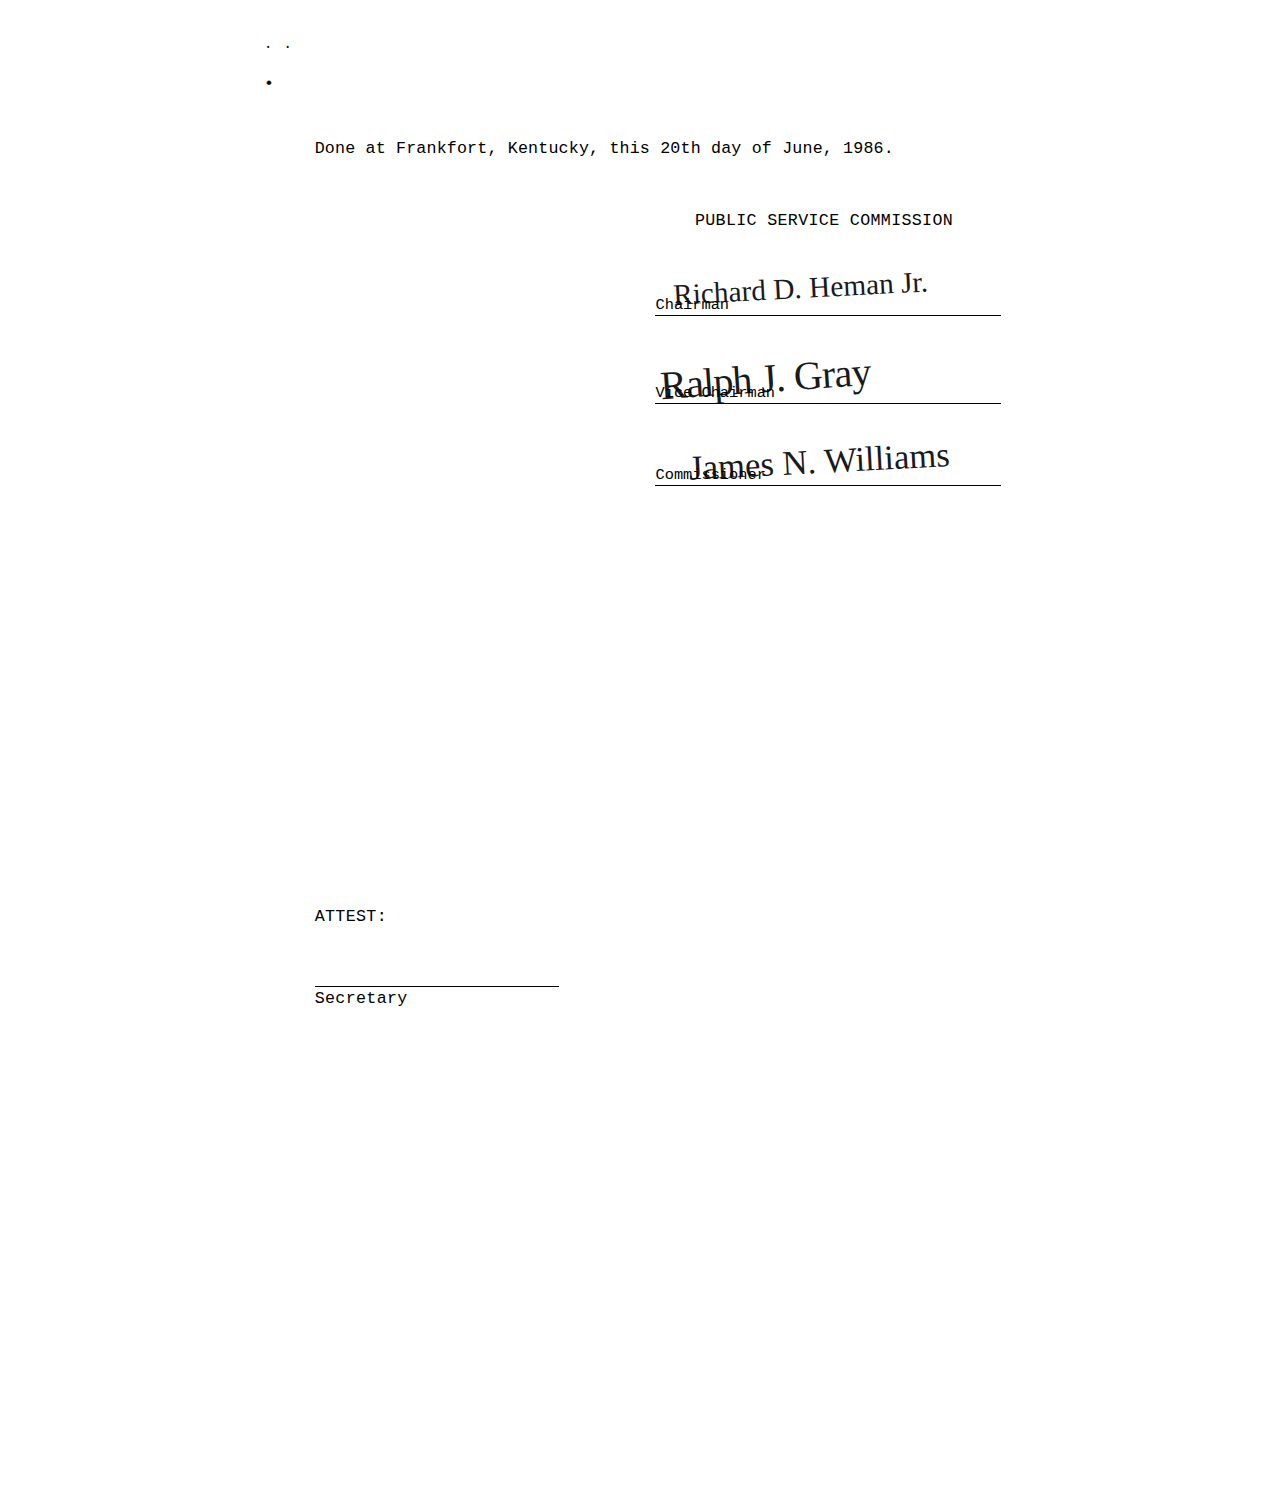. .
•
Done at Frankfort, Kentucky, this 20th day of June, 1986.
PUBLIC SERVICE COMMISSION
Richard D. Heman Jr. Chairman
Ralph J. Gray Vice Chairman
James N. Williams Commissioner
ATTEST:
Secretary